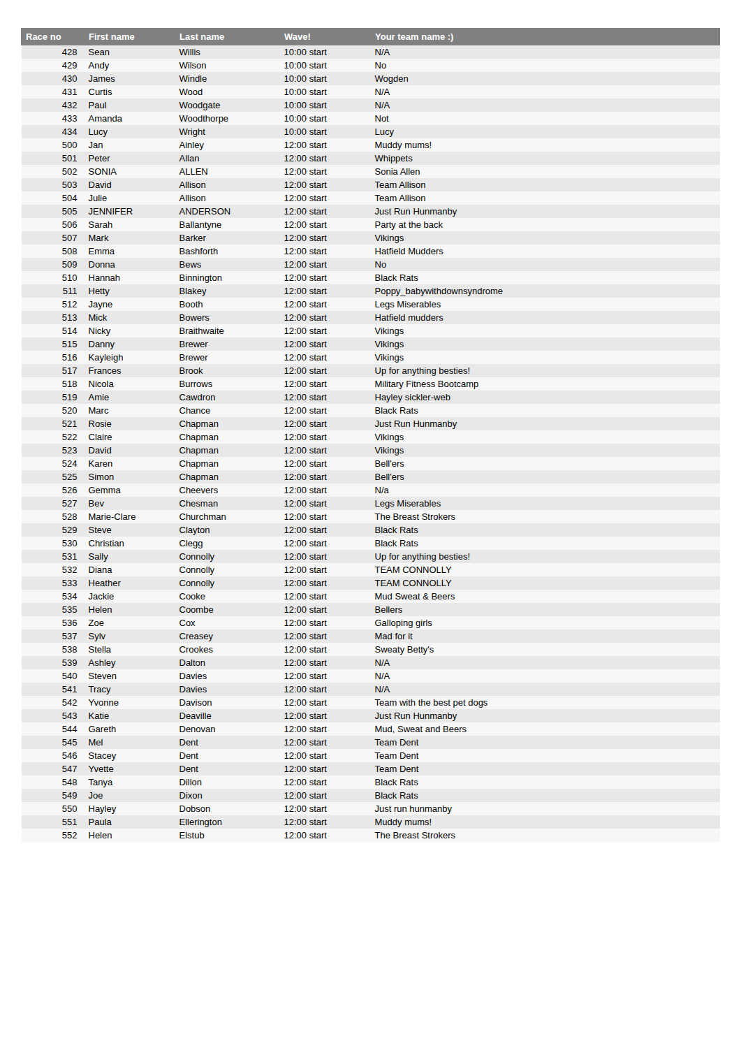| Race no | First name | Last name | Wave! | Your team name :) |
| --- | --- | --- | --- | --- |
| 428 | Sean | Willis | 10:00 start | N/A |
| 429 | Andy | Wilson | 10:00 start | No |
| 430 | James | Windle | 10:00 start | Wogden |
| 431 | Curtis | Wood | 10:00 start | N/A |
| 432 | Paul | Woodgate | 10:00 start | N/A |
| 433 | Amanda | Woodthorpe | 10:00 start | Not |
| 434 | Lucy | Wright | 10:00 start | Lucy |
| 500 | Jan | Ainley | 12:00 start | Muddy mums! |
| 501 | Peter | Allan | 12:00 start | Whippets |
| 502 | SONIA | ALLEN | 12:00 start | Sonia Allen |
| 503 | David | Allison | 12:00 start | Team Allison |
| 504 | Julie | Allison | 12:00 start | Team Allison |
| 505 | JENNIFER | ANDERSON | 12:00 start | Just Run Hunmanby |
| 506 | Sarah | Ballantyne | 12:00 start | Party at the back |
| 507 | Mark | Barker | 12:00 start | Vikings |
| 508 | Emma | Bashforth | 12:00 start | Hatfield Mudders |
| 509 | Donna | Bews | 12:00 start | No |
| 510 | Hannah | Binnington | 12:00 start | Black Rats |
| 511 | Hetty | Blakey | 12:00 start | Poppy_babywithdownsyndrome |
| 512 | Jayne | Booth | 12:00 start | Legs Miserables |
| 513 | Mick | Bowers | 12:00 start | Hatfield mudders |
| 514 | Nicky | Braithwaite | 12:00 start | Vikings |
| 515 | Danny | Brewer | 12:00 start | Vikings |
| 516 | Kayleigh | Brewer | 12:00 start | Vikings |
| 517 | Frances | Brook | 12:00 start | Up for anything besties! |
| 518 | Nicola | Burrows | 12:00 start | Military Fitness Bootcamp |
| 519 | Amie | Cawdron | 12:00 start | Hayley sickler-web |
| 520 | Marc | Chance | 12:00 start | Black Rats |
| 521 | Rosie | Chapman | 12:00 start | Just Run Hunmanby |
| 522 | Claire | Chapman | 12:00 start | Vikings |
| 523 | David | Chapman | 12:00 start | Vikings |
| 524 | Karen | Chapman | 12:00 start | Bell'ers |
| 525 | Simon | Chapman | 12:00 start | Bell'ers |
| 526 | Gemma | Cheevers | 12:00 start | N/a |
| 527 | Bev | Chesman | 12:00 start | Legs Miserables |
| 528 | Marie-Clare | Churchman | 12:00 start | The Breast Strokers |
| 529 | Steve | Clayton | 12:00 start | Black Rats |
| 530 | Christian | Clegg | 12:00 start | Black Rats |
| 531 | Sally | Connolly | 12:00 start | Up for anything besties! |
| 532 | Diana | Connolly | 12:00 start | TEAM CONNOLLY |
| 533 | Heather | Connolly | 12:00 start | TEAM CONNOLLY |
| 534 | Jackie | Cooke | 12:00 start | Mud Sweat & Beers |
| 535 | Helen | Coombe | 12:00 start | Bellers |
| 536 | Zoe | Cox | 12:00 start | Galloping girls |
| 537 | Sylv | Creasey | 12:00 start | Mad for it |
| 538 | Stella | Crookes | 12:00 start | Sweaty Betty's |
| 539 | Ashley | Dalton | 12:00 start | N/A |
| 540 | Steven | Davies | 12:00 start | N/A |
| 541 | Tracy | Davies | 12:00 start | N/A |
| 542 | Yvonne | Davison | 12:00 start | Team with the best pet dogs |
| 543 | Katie | Deaville | 12:00 start | Just Run Hunmanby |
| 544 | Gareth | Denovan | 12:00 start | Mud, Sweat and Beers |
| 545 | Mel | Dent | 12:00 start | Team Dent |
| 546 | Stacey | Dent | 12:00 start | Team Dent |
| 547 | Yvette | Dent | 12:00 start | Team Dent |
| 548 | Tanya | Dillon | 12:00 start | Black Rats |
| 549 | Joe | Dixon | 12:00 start | Black Rats |
| 550 | Hayley | Dobson | 12:00 start | Just run hunmanby |
| 551 | Paula | Ellerington | 12:00 start | Muddy mums! |
| 552 | Helen | Elstub | 12:00 start | The Breast Strokers |